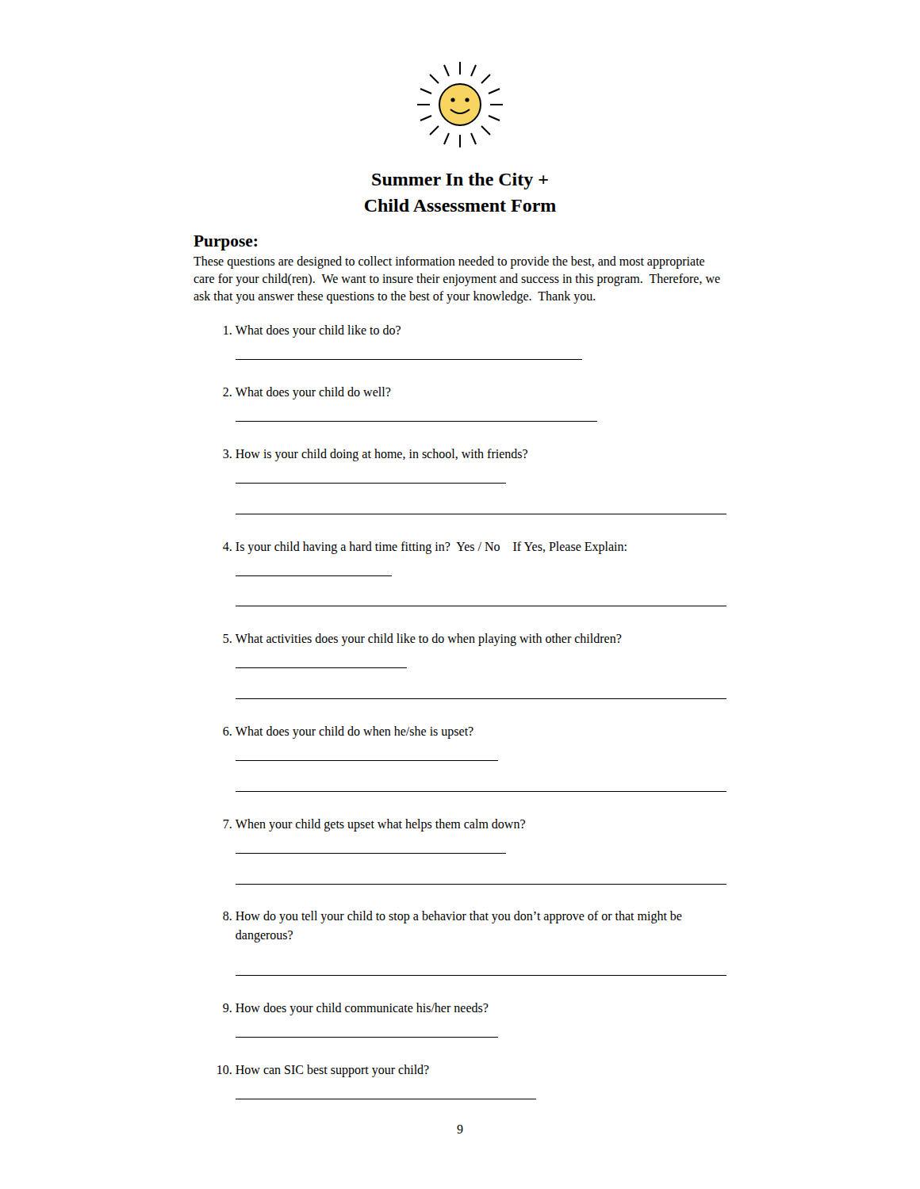Summer In the City +
Child Assessment Form
Purpose:
These questions are designed to collect information needed to provide the best, and most appropriate care for your child(ren). We want to insure their enjoyment and success in this program. Therefore, we ask that you answer these questions to the best of your knowledge. Thank you.
What does your child like to do?
What does your child do well?
How is your child doing at home, in school, with friends?
Is your child having a hard time fitting in? Yes / No If Yes, Please Explain:
What activities does your child like to do when playing with other children?
What does your child do when he/she is upset?
When your child gets upset what helps them calm down?
How do you tell your child to stop a behavior that you don’t approve of or that might be dangerous?
How does your child communicate his/her needs?
How can SIC best support your child?
9